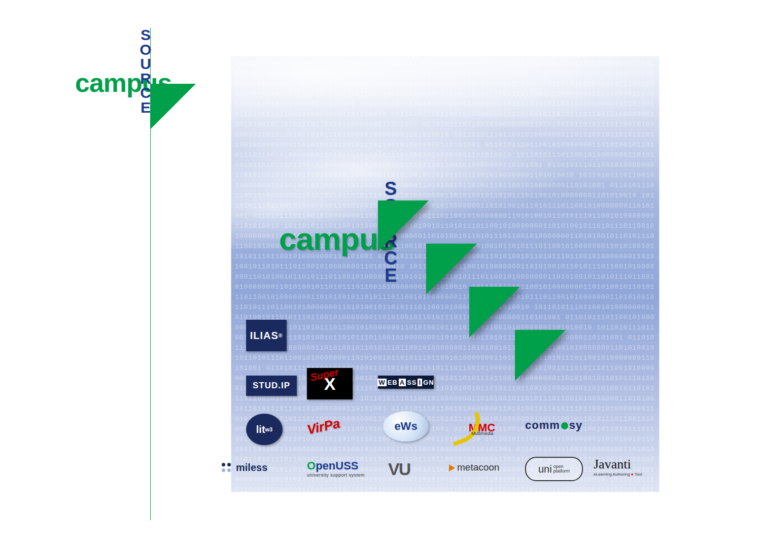campus
S O U R C E
0110101110110010100000001101010010110101110110010100000001101010010110101110110010100000001101010010 1011010111011001010000000110101001011010111011001010000000110101001011010111011001010000000110101001 0110101110110010100000001101010010110101110110010100000001101010010110101110110010100000001101010010 1011010111011001010000000110101001011010111011001010000000110101001011010111011001010000000110101001 0110101110110010100000001101010010110101110110010100000001101010010110101110110010100000001101010010 1011010111011001010000000110101001011010111011001010000000110101001011010111011001010000000110101001 0110101110110010100000001101010010110101110110010100000001101010010110101110110010100000001101010010 1011010111011001010000000110101001011010111011001010000000110101001011010111011001010000000110101001 0110101110110010100000001101010010110101110110010100000001101010010110101110110010100000001101010010 1011010111011001010000000110101001011010111011001010000000110101001011010111011001010000000110101001 0110101110110010100000001101010010110101110110010100000001101010010110101110110010100000001101010010 1011010111011001010000000110101001011010111011001010000000110101001011010111011001010000000110101001 0110101110110010100000001101010010110101110110010100000001101010010110101110110010100000001101010010 1011010111011001010000000110101001011010111011001010000000110101001011010111011001010000000110101001 0110101110110010100000001101010010110101110110010100000001101010010110101110110010100000001101010010 1011010111011001010000000110101001011010111011001010000000110101001011010111011001010000000110101001 0110101110110010100000001101010010110101110110010100000001101010010110101110110010100000001101010010 1011010111011001010000000110101001011010111011001010000000110101001011010111011001010000000110101001 0110101110110010100000001101010010110101110110010100000001101010010110101110110010100000001101010010 1011010111011001010000000110101001011010111011001010000000110101001011010111011001010000000110101001 0110101110110010100000001101010010110101110110010100000001101010010110101110110010100000001101010010 1011010111011001010000000110101001011010111011001010000000110101001011010111011001010000000110101001 0110101110110010100000001101010010110101110110010100000001101010010110101110110010100000001101010010 1011010111011001010000000110101001011010111011001010000000110101001011010111011001010000000110101001 0110101110110010100000001101010010110101110110010100000001101010010110101110110010100000001101010010 1011010111011001010000000110101001011010111011001010000000110101001011010111011001010000000110101001 0110101110110010100000001101010010110101110110010100000001101010010110101110110010100000001101010010 1011010111011001010000000110101001011010111011001010000000110101001011010111011001010000000110101001 0110101110110010100000001101010010110101110110010100000001101010010110101110110010100000001101010010 1011010111011001010000000110101001011010111011001010000000110101001011010111011001010000000110101001 0110101110110010100000001101010010110101110110010100000001101010010110101110110010100000001101010010 1011010111011001010000000110101001011010111011001010000000110101001011010111011001010000000110101001 0110101110110010100000001101010010110101110110010100000001101010010110101110110010100000001101010010 1011010111011001010000000110101001011010111011001010000000110101001011010111011001010000000110101001 0110101110110010100000001101010010110101110110010100000001101010010110101110110010100000001101010010 1011010111011001010000000110101001011010111011001010000000110101001011010111011001010000000110101001 0110101110110010100000001101010010110101110110010100000001101010010110101110110010100000001101010010 1011010111011001010000000110101001011010111011001010000000110101001011010111011001010000000110101001 0110101110110010100000001101010010110101110110010100000001101010010110101110110010100000001101010010 1011010111011001010000000110101001011010111011001010000000110101001011010111011001010000000110101001 0110101110110010100000001101010010110101110110010100000001101010010110101110110010100000001101010010 1011010111011001010000000110101001011010111011001010000000110101001011010111011001010000000110101001
campus
S O U R C E
ILIAS®
STUD.IP
Super X
WEBASSIGN
litw3
VirPa
eWs
MMC Multimedia
comm sy
miless
OpenUSS university support system
VU
metacoon
uniopen
platform
Javanti eLearning Authoring ● Tool